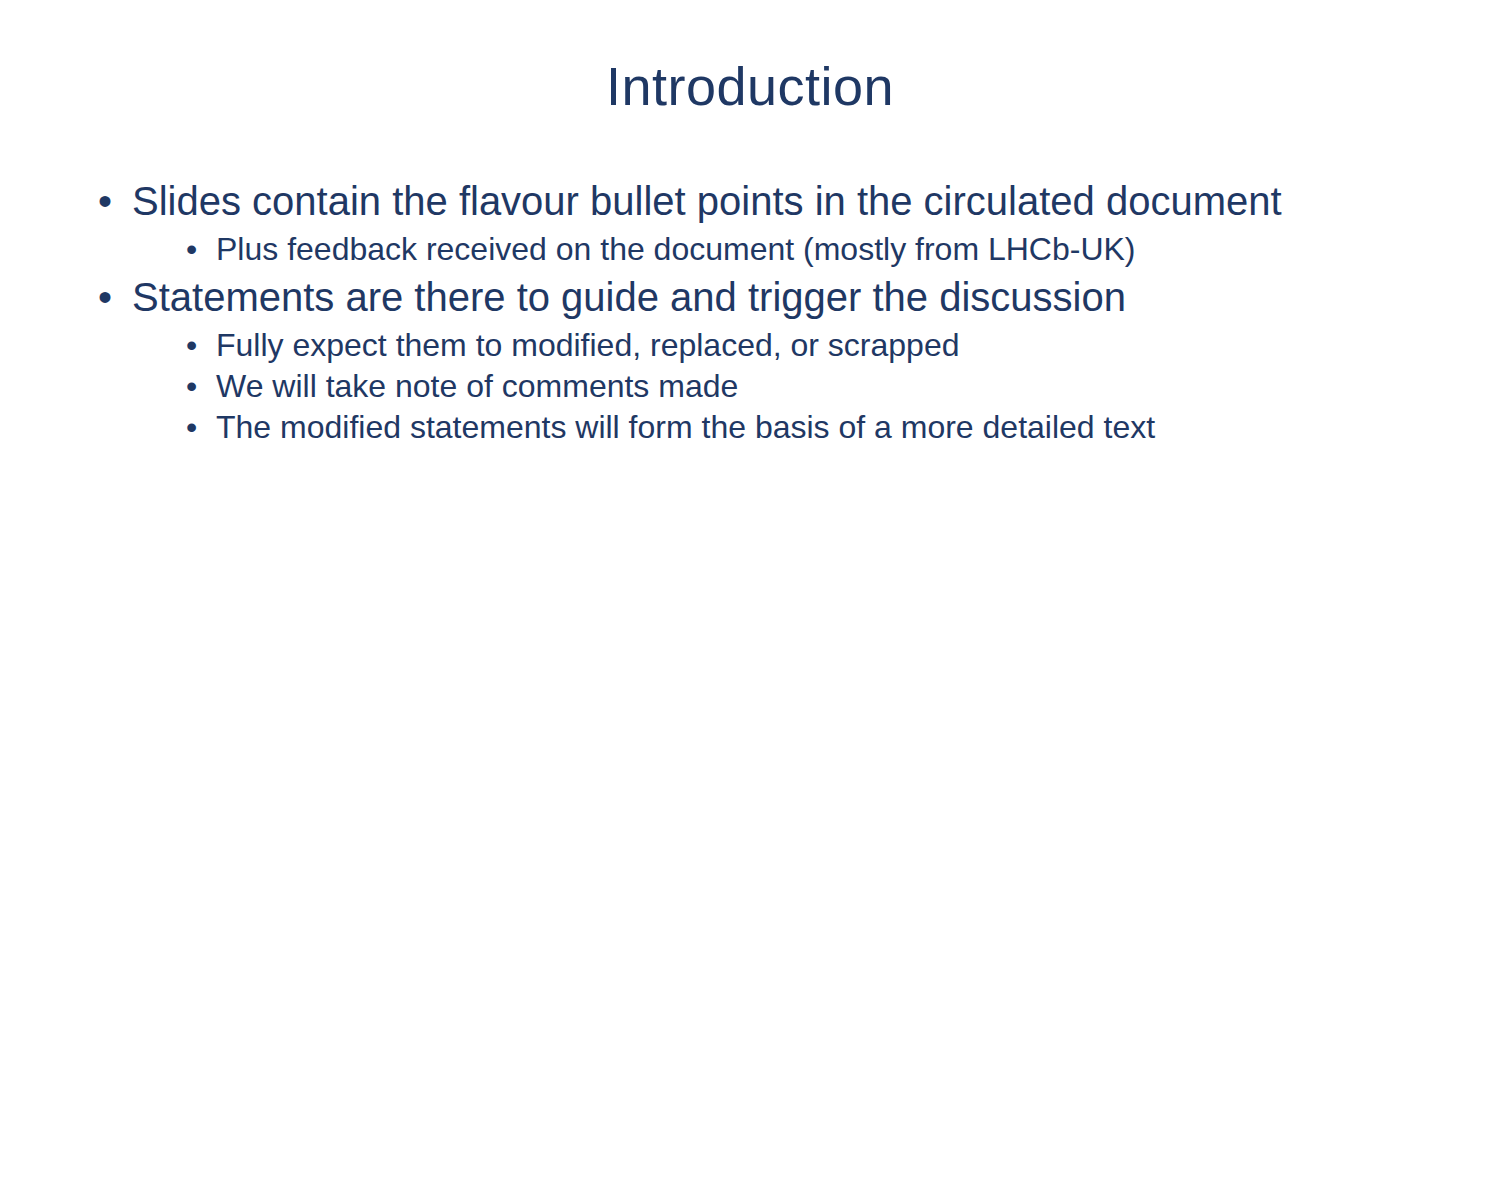Introduction
Slides contain the flavour bullet points in the circulated document
Plus feedback received on the document (mostly from LHCb-UK)
Statements are there to guide and trigger the discussion
Fully expect them to modified, replaced, or scrapped
We will take note of comments made
The modified statements will form the basis of a more detailed text